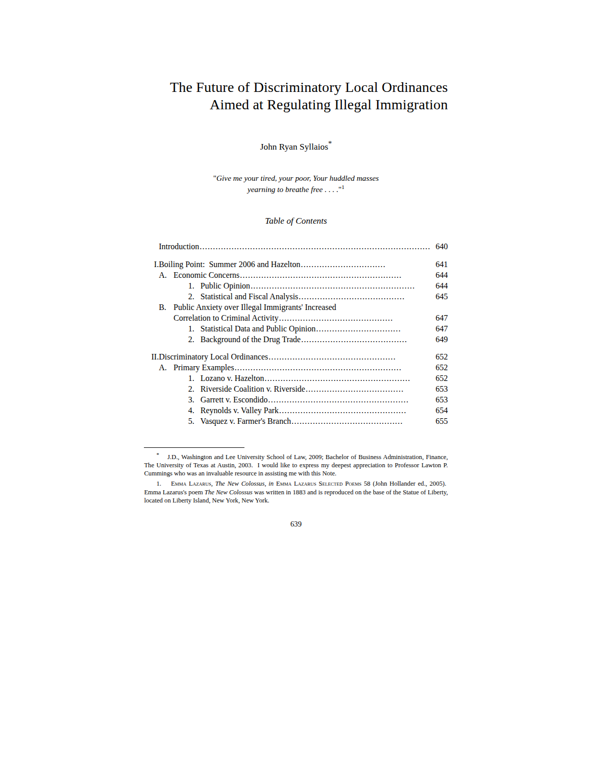The Future of Discriminatory Local Ordinances Aimed at Regulating Illegal Immigration
John Ryan Syllaios*
"Give me your tired, your poor, Your huddled masses
yearning to breathe free . . . ."1
Table of Contents
| | Introduction ....................................................................................... 640 |
| I. | Boiling Point: Summer 2006 and Hazelton ................................ 641 |
| | A. | Economic Concerns ............................................................. 644 |
| | | 1. Public Opinion .............................................................. 644 |
| | | 2. Statistical and Fiscal Analysis ........................................ 645 |
| | B. | Public Anxiety over Illegal Immigrants' Increased |
| | | Correlation to Criminal Activity ........................................... 647 |
| | | 1. Statistical Data and Public Opinion ................................ 647 |
| | | 2. Background of the Drug Trade ........................................ 649 |
| II. | Discriminatory Local Ordinances ................................................ 652 |
| | A. | Primary Examples ............................................................... 652 |
| | | 1. Lozano v. Hazelton ....................................................... 652 |
| | | 2. Riverside Coalition v. Riverside ..................................... 653 |
| | | 3. Garrett v. Escondido ..................................................... 653 |
| | | 4. Reynolds v. Valley Park ................................................ 654 |
| | | 5. Vasquez v. Farmer's Branch .......................................... 655 |
* J.D., Washington and Lee University School of Law, 2009; Bachelor of Business Administration, Finance, The University of Texas at Austin, 2003. I would like to express my deepest appreciation to Professor Lawton P. Cummings who was an invaluable resource in assisting me with this Note.
1. Emma Lazarus, The New Colossus, in Emma Lazarus Selected Poems 58 (John Hollander ed., 2005). Emma Lazarus's poem The New Colossus was written in 1883 and is reproduced on the base of the Statue of Liberty, located on Liberty Island, New York, New York.
639